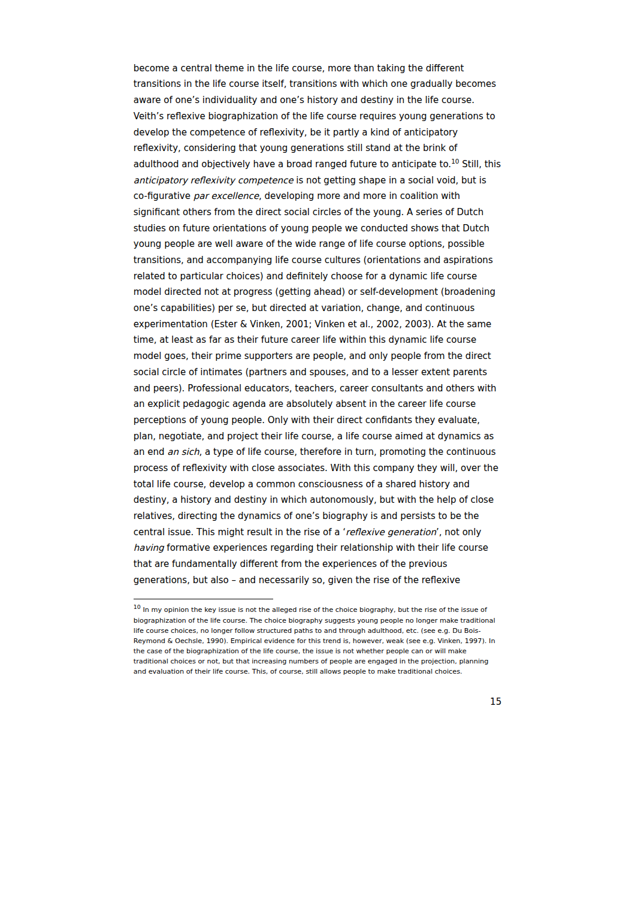become a central theme in the life course, more than taking the different transitions in the life course itself, transitions with which one gradually becomes aware of one’s individuality and one’s history and destiny in the life course. Veith’s reflexive biographization of the life course requires young generations to develop the competence of reflexivity, be it partly a kind of anticipatory reflexivity, considering that young generations still stand at the brink of adulthood and objectively have a broad ranged future to anticipate to.10 Still, this anticipatory reflexivity competence is not getting shape in a social void, but is co-figurative par excellence, developing more and more in coalition with significant others from the direct social circles of the young. A series of Dutch studies on future orientations of young people we conducted shows that Dutch young people are well aware of the wide range of life course options, possible transitions, and accompanying life course cultures (orientations and aspirations related to particular choices) and definitely choose for a dynamic life course model directed not at progress (getting ahead) or self-development (broadening one’s capabilities) per se, but directed at variation, change, and continuous experimentation (Ester & Vinken, 2001; Vinken et al., 2002, 2003). At the same time, at least as far as their future career life within this dynamic life course model goes, their prime supporters are people, and only people from the direct social circle of intimates (partners and spouses, and to a lesser extent parents and peers). Professional educators, teachers, career consultants and others with an explicit pedagogic agenda are absolutely absent in the career life course perceptions of young people. Only with their direct confidants they evaluate, plan, negotiate, and project their life course, a life course aimed at dynamics as an end an sich, a type of life course, therefore in turn, promoting the continuous process of reflexivity with close associates. With this company they will, over the total life course, develop a common consciousness of a shared history and destiny, a history and destiny in which autonomously, but with the help of close relatives, directing the dynamics of one’s biography is and persists to be the central issue. This might result in the rise of a ‘reflexive generation’, not only having formative experiences regarding their relationship with their life course that are fundamentally different from the experiences of the previous generations, but also – and necessarily so, given the rise of the reflexive
10 In my opinion the key issue is not the alleged rise of the choice biography, but the rise of the issue of biographization of the life course. The choice biography suggests young people no longer make traditional life course choices, no longer follow structured paths to and through adulthood, etc. (see e.g. Du Bois-Reymond & Oechsle, 1990). Empirical evidence for this trend is, however, weak (see e.g. Vinken, 1997). In the case of the biographization of the life course, the issue is not whether people can or will make traditional choices or not, but that increasing numbers of people are engaged in the projection, planning and evaluation of their life course. This, of course, still allows people to make traditional choices.
15